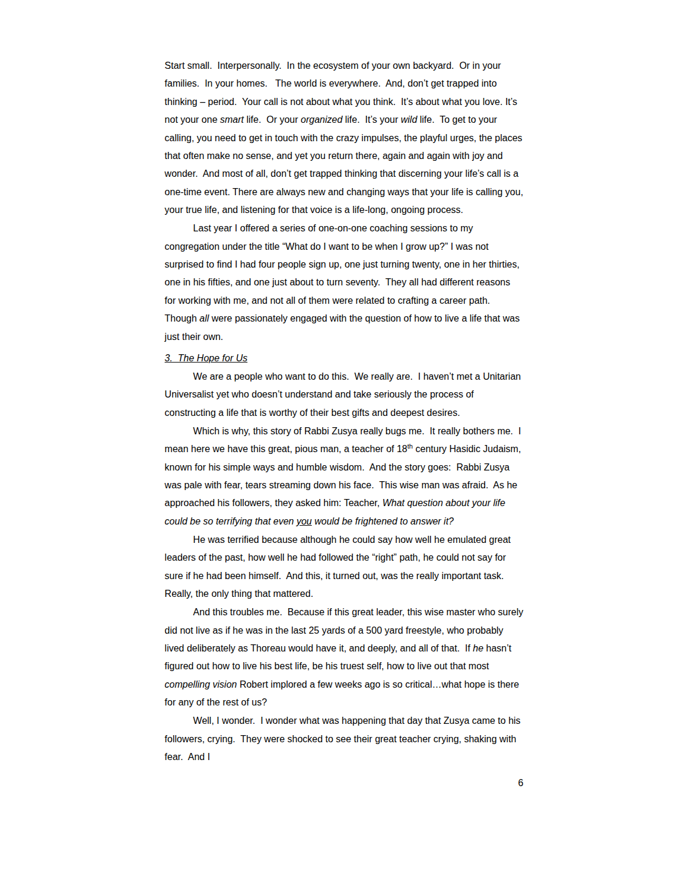Start small. Interpersonally. In the ecosystem of your own backyard. Or in your families. In your homes. The world is everywhere. And, don’t get trapped into thinking – period. Your call is not about what you think. It’s about what you love. It’s not your one smart life. Or your organized life. It’s your wild life. To get to your calling, you need to get in touch with the crazy impulses, the playful urges, the places that often make no sense, and yet you return there, again and again with joy and wonder. And most of all, don’t get trapped thinking that discerning your life’s call is a one-time event. There are always new and changing ways that your life is calling you, your true life, and listening for that voice is a life-long, ongoing process.
Last year I offered a series of one-on-one coaching sessions to my congregation under the title “What do I want to be when I grow up?” I was not surprised to find I had four people sign up, one just turning twenty, one in her thirties, one in his fifties, and one just about to turn seventy. They all had different reasons for working with me, and not all of them were related to crafting a career path. Though all were passionately engaged with the question of how to live a life that was just their own.
3. The Hope for Us
We are a people who want to do this. We really are. I haven’t met a Unitarian Universalist yet who doesn’t understand and take seriously the process of constructing a life that is worthy of their best gifts and deepest desires.
Which is why, this story of Rabbi Zusya really bugs me. It really bothers me. I mean here we have this great, pious man, a teacher of 18th century Hasidic Judaism, known for his simple ways and humble wisdom. And the story goes: Rabbi Zusya was pale with fear, tears streaming down his face. This wise man was afraid. As he approached his followers, they asked him: Teacher, What question about your life could be so terrifying that even you would be frightened to answer it?
He was terrified because although he could say how well he emulated great leaders of the past, how well he had followed the “right” path, he could not say for sure if he had been himself. And this, it turned out, was the really important task. Really, the only thing that mattered.
And this troubles me. Because if this great leader, this wise master who surely did not live as if he was in the last 25 yards of a 500 yard freestyle, who probably lived deliberately as Thoreau would have it, and deeply, and all of that. If he hasn’t figured out how to live his best life, be his truest self, how to live out that most compelling vision Robert implored a few weeks ago is so critical…what hope is there for any of the rest of us?
Well, I wonder. I wonder what was happening that day that Zusya came to his followers, crying. They were shocked to see their great teacher crying, shaking with fear. And I
6